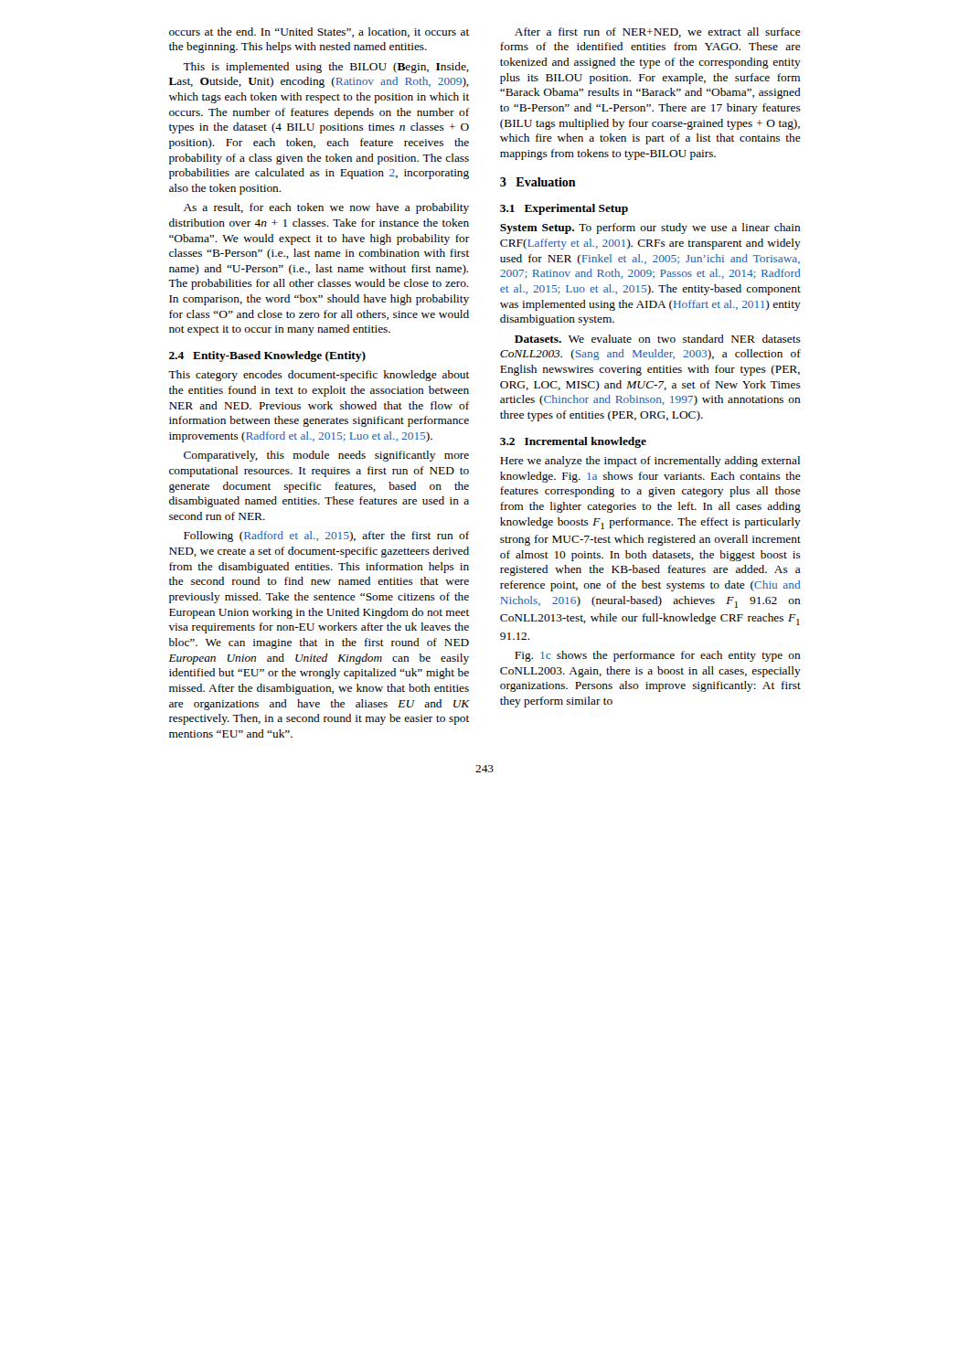occurs at the end. In “United States”, a location, it occurs at the beginning. This helps with nested named entities.
This is implemented using the BILOU (Begin, Inside, Last, Outside, Unit) encoding (Ratinov and Roth, 2009), which tags each token with respect to the position in which it occurs. The number of features depends on the number of types in the dataset (4 BILU positions times n classes + O position). For each token, each feature receives the probability of a class given the token and position. The class probabilities are calculated as in Equation 2, incorporating also the token position.
As a result, for each token we now have a probability distribution over 4n + 1 classes. Take for instance the token “Obama”. We would expect it to have high probability for classes “B-Person” (i.e., last name in combination with first name) and “U-Person” (i.e., last name without first name). The probabilities for all other classes would be close to zero. In comparison, the word “box” should have high probability for class “O” and close to zero for all others, since we would not expect it to occur in many named entities.
2.4 Entity-Based Knowledge (Entity)
This category encodes document-specific knowledge about the entities found in text to exploit the association between NER and NED. Previous work showed that the flow of information between these generates significant performance improvements (Radford et al., 2015; Luo et al., 2015).
Comparatively, this module needs significantly more computational resources. It requires a first run of NED to generate document specific features, based on the disambiguated named entities. These features are used in a second run of NER.
Following (Radford et al., 2015), after the first run of NED, we create a set of document-specific gazetteers derived from the disambiguated entities. This information helps in the second round to find new named entities that were previously missed. Take the sentence “Some citizens of the European Union working in the United Kingdom do not meet visa requirements for non-EU workers after the uk leaves the bloc”. We can imagine that in the first round of NED European Union and United Kingdom can be easily identified but “EU” or the wrongly capitalized “uk” might be missed. After the disambiguation, we know that both entities are organizations and have the aliases EU and UK respectively. Then, in a second round it may be easier to spot mentions “EU” and “uk”.
After a first run of NER+NED, we extract all surface forms of the identified entities from YAGO. These are tokenized and assigned the type of the corresponding entity plus its BILOU position. For example, the surface form “Barack Obama” results in “Barack” and “Obama”, assigned to “B-Person” and “L-Person”. There are 17 binary features (BILU tags multiplied by four coarse-grained types + O tag), which fire when a token is part of a list that contains the mappings from tokens to type-BILOU pairs.
3 Evaluation
3.1 Experimental Setup
System Setup. To perform our study we use a linear chain CRF(Lafferty et al., 2001). CRFs are transparent and widely used for NER (Finkel et al., 2005; Jun’ichi and Torisawa, 2007; Ratinov and Roth, 2009; Passos et al., 2014; Radford et al., 2015; Luo et al., 2015). The entity-based component was implemented using the AIDA (Hoffart et al., 2011) entity disambiguation system.
Datasets. We evaluate on two standard NER datasets CoNLL2003. (Sang and Meulder, 2003), a collection of English newswires covering entities with four types (PER, ORG, LOC, MISC) and MUC-7, a set of New York Times articles (Chinchor and Robinson, 1997) with annotations on three types of entities (PER, ORG, LOC).
3.2 Incremental knowledge
Here we analyze the impact of incrementally adding external knowledge. Fig. 1a shows four variants. Each contains the features corresponding to a given category plus all those from the lighter categories to the left. In all cases adding knowledge boosts F1 performance. The effect is particularly strong for MUC-7-test which registered an overall increment of almost 10 points. In both datasets, the biggest boost is registered when the KB-based features are added. As a reference point, one of the best systems to date (Chiu and Nichols, 2016) (neural-based) achieves F1 91.62 on CoNLL2013-test, while our full-knowledge CRF reaches F1 91.12.
Fig. 1c shows the performance for each entity type on CoNLL2003. Again, there is a boost in all cases, especially organizations. Persons also improve significantly: At first they perform similar to
243